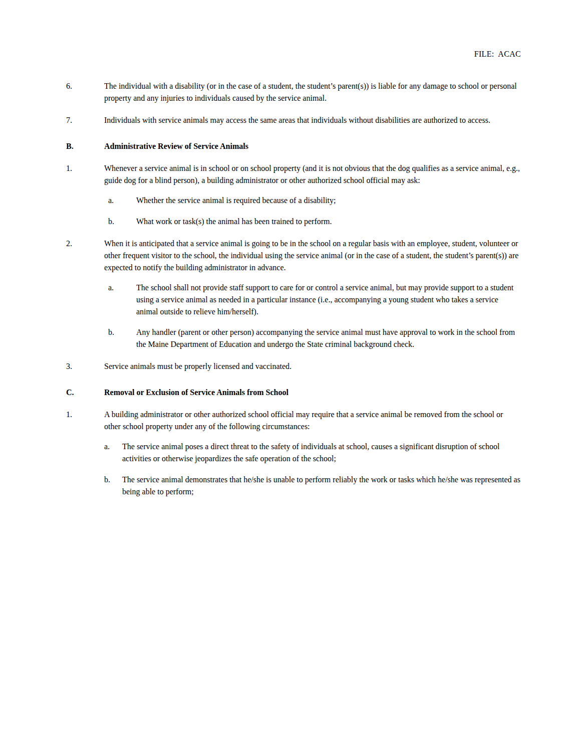FILE: ACAC
6.
The individual with a disability (or in the case of a student, the student’s parent(s)) is liable for any damage to school or personal property and any injuries to individuals caused by the service animal.
7.
Individuals with service animals may access the same areas that individuals without disabilities are authorized to access.
B. Administrative Review of Service Animals
1.
Whenever a service animal is in school or on school property (and it is not obvious that the dog qualifies as a service animal, e.g., guide dog for a blind person), a building administrator or other authorized school official may ask:
a.
Whether the service animal is required because of a disability;
b.
What work or task(s) the animal has been trained to perform.
2.
When it is anticipated that a service animal is going to be in the school on a regular basis with an employee, student, volunteer or other frequent visitor to the school, the individual using the service animal (or in the case of a student, the student’s parent(s)) are expected to notify the building administrator in advance.
a.
The school shall not provide staff support to care for or control a service animal, but may provide support to a student using a service animal as needed in a particular instance (i.e., accompanying a young student who takes a service animal outside to relieve him/herself).
b.
Any handler (parent or other person) accompanying the service animal must have approval to work in the school from the Maine Department of Education and undergo the State criminal background check.
3.
Service animals must be properly licensed and vaccinated.
C. Removal or Exclusion of Service Animals from School
1.
A building administrator or other authorized school official may require that a service animal be removed from the school or other school property under any of the following circumstances:
a.
The service animal poses a direct threat to the safety of individuals at school, causes a significant disruption of school activities or otherwise jeopardizes the safe operation of the school;
b.
The service animal demonstrates that he/she is unable to perform reliably the work or tasks which he/she was represented as being able to perform;